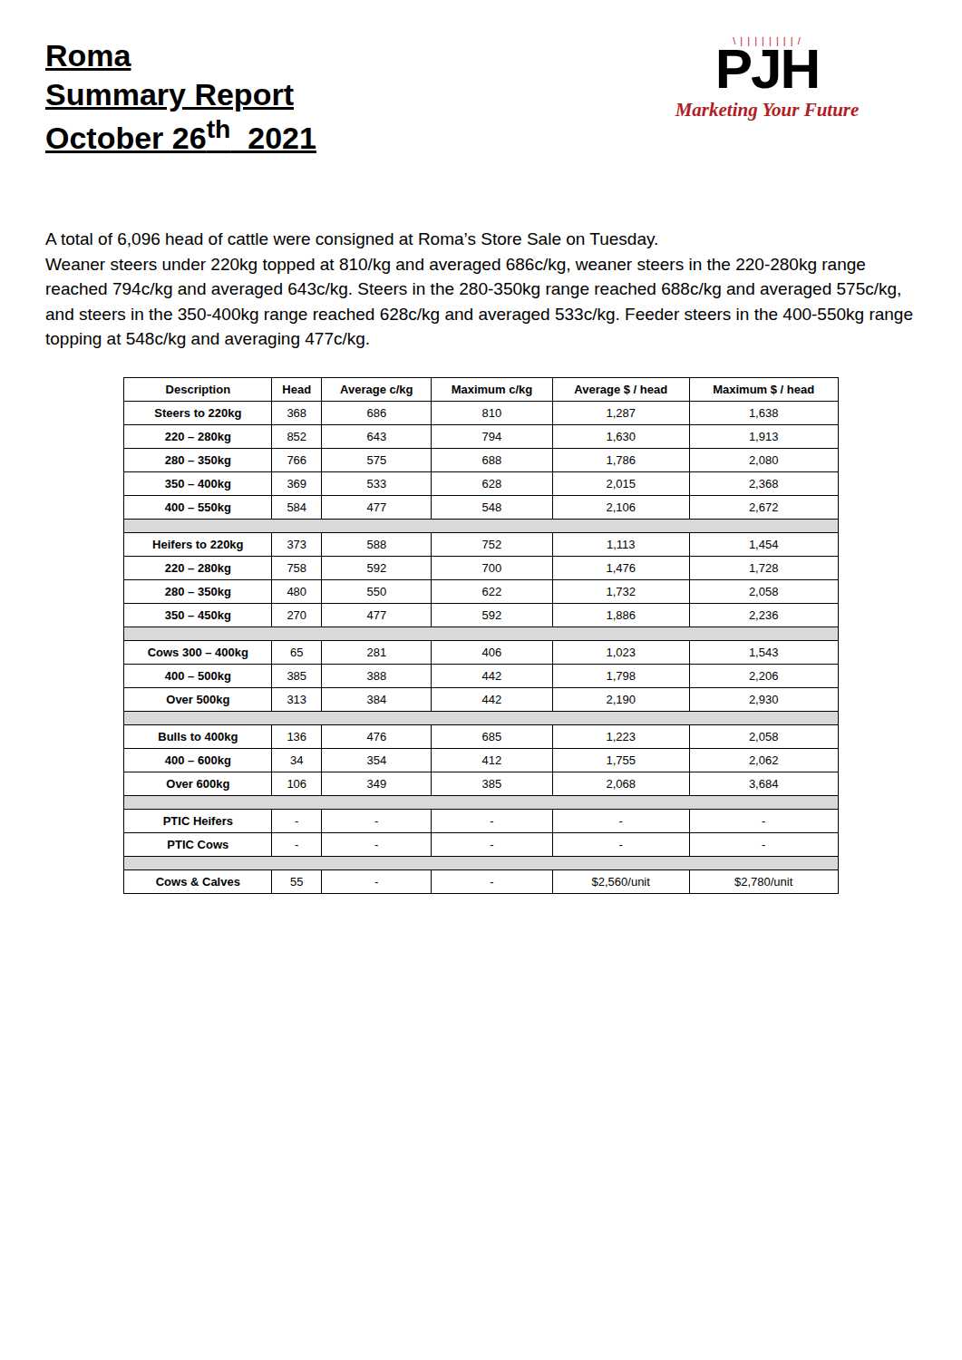\ | | | | | | | | /
PJH
Marketing Your Future
Roma
Summary Report
October 26th 2021
A total of 6,096 head of cattle were consigned at Roma’s Store Sale on Tuesday.
Weaner steers under 220kg topped at 810/kg and averaged 686c/kg, weaner steers in the 220-280kg range reached 794c/kg and averaged 643c/kg. Steers in the 280-350kg range reached 688c/kg and averaged 575c/kg, and steers in the 350-400kg range reached 628c/kg and averaged 533c/kg. Feeder steers in the 400-550kg range topping at 548c/kg and averaging 477c/kg.
| Description | Head | Average c/kg | Maximum c/kg | Average $ / head | Maximum $ / head |
| --- | --- | --- | --- | --- | --- |
| Steers to 220kg | 368 | 686 | 810 | 1,287 | 1,638 |
| 220 – 280kg | 852 | 643 | 794 | 1,630 | 1,913 |
| 280 – 350kg | 766 | 575 | 688 | 1,786 | 2,080 |
| 350 – 400kg | 369 | 533 | 628 | 2,015 | 2,368 |
| 400 – 550kg | 584 | 477 | 548 | 2,106 | 2,672 |
| Heifers to 220kg | 373 | 588 | 752 | 1,113 | 1,454 |
| 220 – 280kg | 758 | 592 | 700 | 1,476 | 1,728 |
| 280 – 350kg | 480 | 550 | 622 | 1,732 | 2,058 |
| 350 – 450kg | 270 | 477 | 592 | 1,886 | 2,236 |
| Cows 300 – 400kg | 65 | 281 | 406 | 1,023 | 1,543 |
| 400 – 500kg | 385 | 388 | 442 | 1,798 | 2,206 |
| Over 500kg | 313 | 384 | 442 | 2,190 | 2,930 |
| Bulls to 400kg | 136 | 476 | 685 | 1,223 | 2,058 |
| 400 – 600kg | 34 | 354 | 412 | 1,755 | 2,062 |
| Over 600kg | 106 | 349 | 385 | 2,068 | 3,684 |
| PTIC Heifers | - | - | - | - | - |
| PTIC Cows | - | - | - | - | - |
| Cows & Calves | 55 | - | - | $2,560/unit | $2,780/unit |